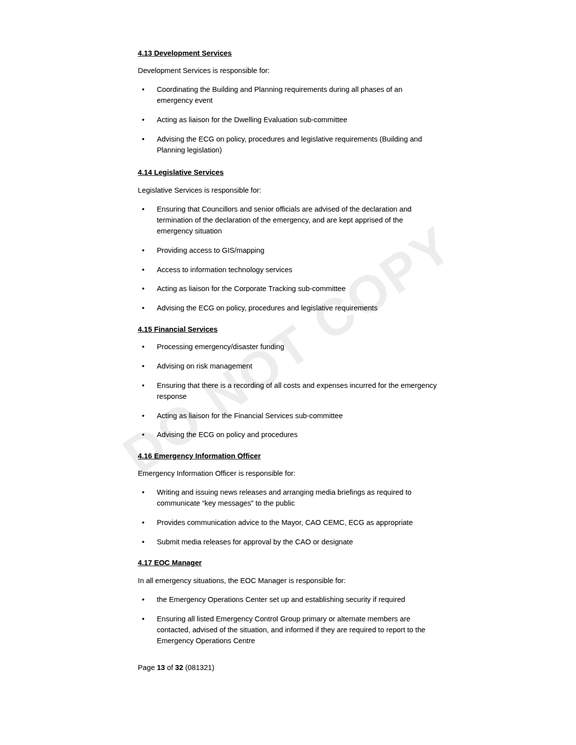DO NOT COPY
4.13 Development Services
Development Services is responsible for:
Coordinating the Building and Planning requirements during all phases of an emergency event
Acting as liaison for the Dwelling Evaluation sub-committee
Advising the ECG on policy, procedures and legislative requirements (Building and Planning legislation)
4.14 Legislative Services
Legislative Services is responsible for:
Ensuring that Councillors and senior officials are advised of the declaration and termination of the declaration of the emergency, and are kept apprised of the emergency situation
Providing access to GIS/mapping
Access to information technology services
Acting as liaison for the Corporate Tracking sub-committee
Advising the ECG on policy, procedures and legislative requirements
4.15 Financial Services
Processing emergency/disaster funding
Advising on risk management
Ensuring that there is a recording of all costs and expenses incurred for the emergency response
Acting as liaison for the Financial Services sub-committee
Advising the ECG on policy and procedures
4.16 Emergency Information Officer
Emergency Information Officer is responsible for:
Writing and issuing news releases and arranging media briefings as required to communicate “key messages” to the public
Provides communication advice to the Mayor, CAO CEMC, ECG as appropriate
Submit media releases for approval by the CAO or designate
4.17 EOC Manager
In all emergency situations, the EOC Manager is responsible for:
the Emergency Operations Center set up and establishing security if required
Ensuring all listed Emergency Control Group primary or alternate members are contacted, advised of the situation, and informed if they are required to report to the Emergency Operations Centre
Page 13 of 32 (081321)